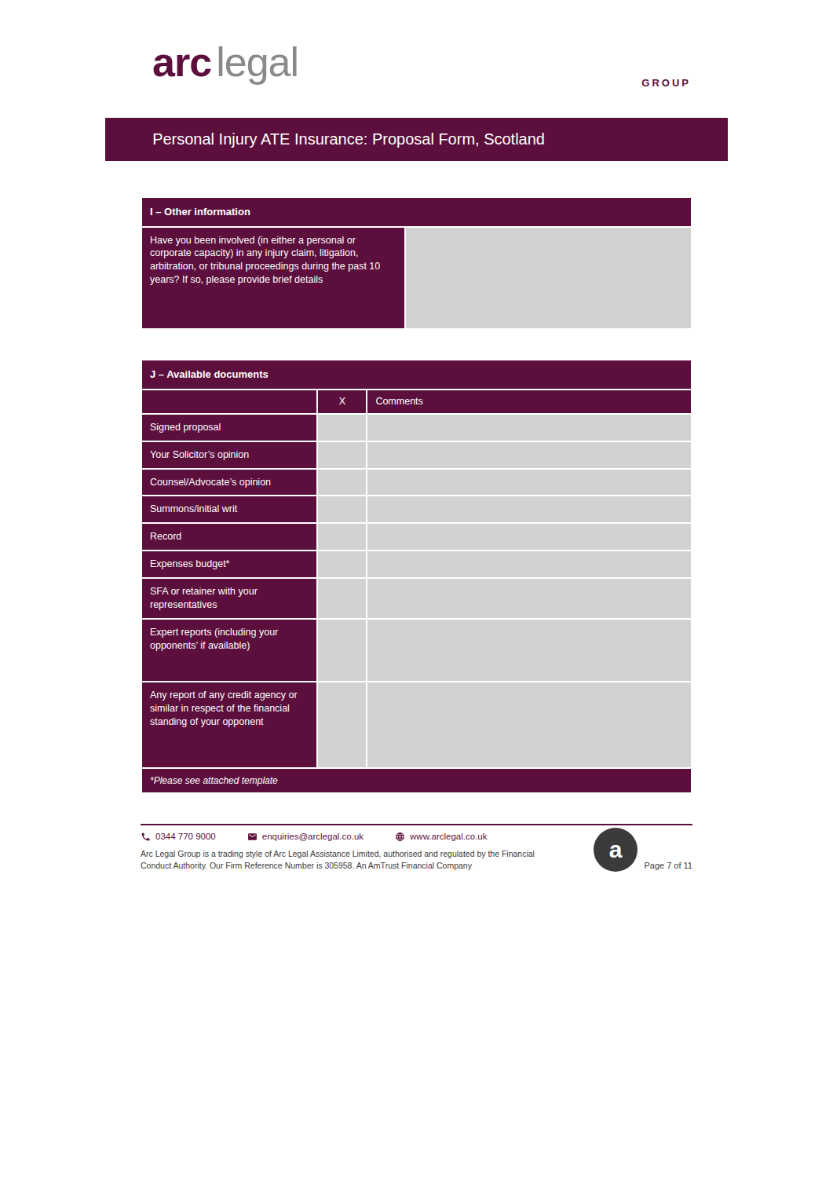arc legal
GROUP
Personal Injury ATE Insurance: Proposal Form, Scotland
| I – Other information |
| --- |
| Have you been involved (in either a personal or corporate capacity) in any injury claim, litigation, arbitration, or tribunal proceedings during the past 10 years? If so, please provide brief details | |
| J – Available documents |
| --- |
| | X | Comments |
| Signed proposal | | |
| Your Solicitor’s opinion | | |
| Counsel/Advocate’s opinion | | |
| Summons/initial writ | | |
| Record | | |
| Expenses budget* | | |
| SFA or retainer with your representatives | | |
| Expert reports (including your opponents’ if available) | | |
| Any report of any credit agency or similar in respect of the financial standing of your opponent | | |
| *Please see attached template |
0344 770 9000 enquiries@arclegal.co.uk www.arclegal.co.uk
Arc Legal Group is a trading style of Arc Legal Assistance Limited, authorised and regulated by the Financial Conduct Authority. Our Firm Reference Number is 305958. An AmTrust Financial Company
a
Page 7 of 11